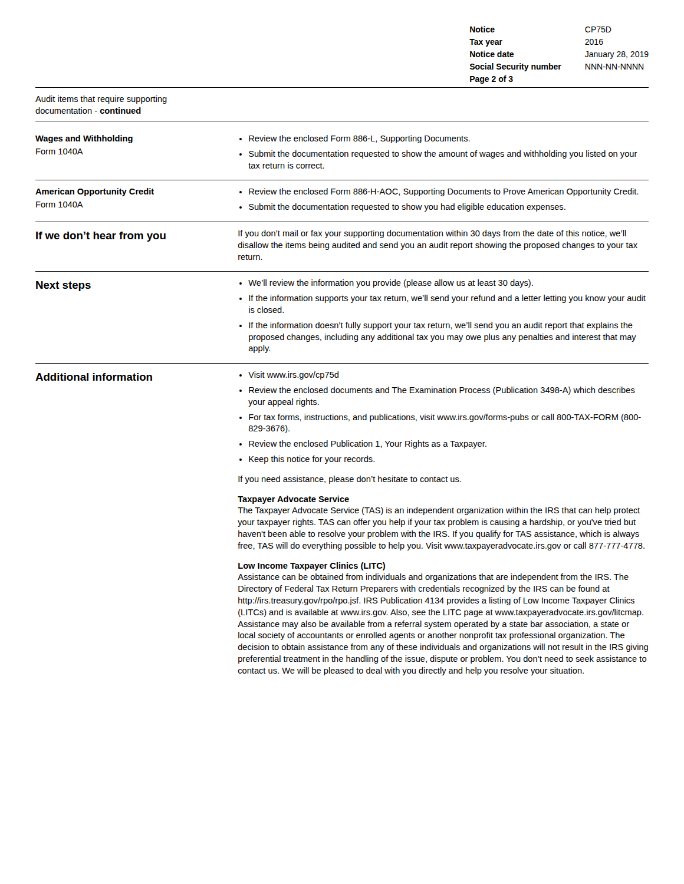| Notice | CP75D |
| Tax year | 2016 |
| Notice date | January 28, 2019 |
| Social Security number | NNN-NN-NNNN |
| Page 2 of 3 | |
Audit items that require supporting documentation - continued
Wages and Withholding
Form 1040A
Review the enclosed Form 886-L, Supporting Documents.
Submit the documentation requested to show the amount of wages and withholding you listed on your tax return is correct.
American Opportunity Credit
Form 1040A
Review the enclosed Form 886-H-AOC, Supporting Documents to Prove American Opportunity Credit.
Submit the documentation requested to show you had eligible education expenses.
If we don’t hear from you
If you don’t mail or fax your supporting documentation within 30 days from the date of this notice, we’ll disallow the items being audited and send you an audit report showing the proposed changes to your tax return.
Next steps
We’ll review the information you provide (please allow us at least 30 days).
If the information supports your tax return, we’ll send your refund and a letter letting you know your audit is closed.
If the information doesn’t fully support your tax return, we’ll send you an audit report that explains the proposed changes, including any additional tax you may owe plus any penalties and interest that may apply.
Additional information
Visit www.irs.gov/cp75d
Review the enclosed documents and The Examination Process (Publication 3498-A) which describes your appeal rights.
For tax forms, instructions, and publications, visit www.irs.gov/forms-pubs or call 800-TAX-FORM (800-829-3676).
Review the enclosed Publication 1, Your Rights as a Taxpayer.
Keep this notice for your records.
If you need assistance, please don’t hesitate to contact us.
Taxpayer Advocate Service
The Taxpayer Advocate Service (TAS) is an independent organization within the IRS that can help protect your taxpayer rights. TAS can offer you help if your tax problem is causing a hardship, or you've tried but haven't been able to resolve your problem with the IRS. If you qualify for TAS assistance, which is always free, TAS will do everything possible to help you. Visit www.taxpayeradvocate.irs.gov or call 877-777-4778.
Low Income Taxpayer Clinics (LITC)
Assistance can be obtained from individuals and organizations that are independent from the IRS. The Directory of Federal Tax Return Preparers with credentials recognized by the IRS can be found at http://irs.treasury.gov/rpo/rpo.jsf. IRS Publication 4134 provides a listing of Low Income Taxpayer Clinics (LITCs) and is available at www.irs.gov. Also, see the LITC page at www.taxpayeradvocate.irs.gov/litcmap. Assistance may also be available from a referral system operated by a state bar association, a state or local society of accountants or enrolled agents or another nonprofit tax professional organization. The decision to obtain assistance from any of these individuals and organizations will not result in the IRS giving preferential treatment in the handling of the issue, dispute or problem. You don’t need to seek assistance to contact us. We will be pleased to deal with you directly and help you resolve your situation.